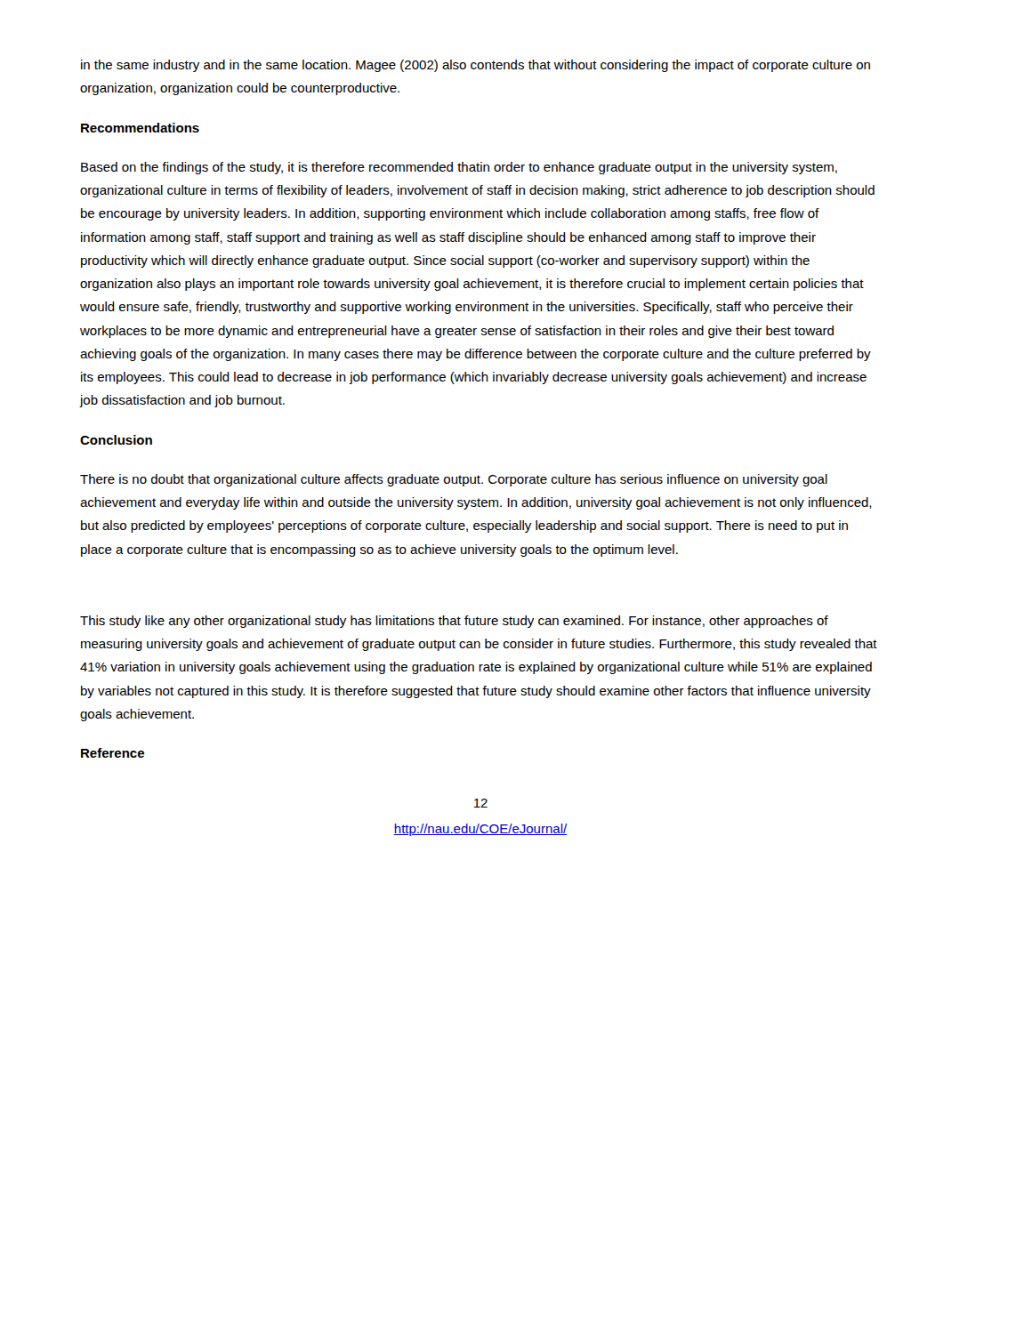in the same industry and in the same location. Magee (2002) also contends that without considering the impact of corporate culture on organization, organization could be counterproductive.
Recommendations
Based on the findings of the study, it is therefore recommended thatin order to enhance graduate output in the university system, organizational culture in terms of flexibility of leaders, involvement of staff in decision making, strict adherence to job description should be encourage by university leaders. In addition, supporting environment which include collaboration among staffs, free flow of information among staff, staff support and training as well as staff discipline should be enhanced among staff to improve their productivity which will directly enhance graduate output. Since social support (co-worker and supervisory support) within the organization also plays an important role towards university goal achievement, it is therefore crucial to implement certain policies that would ensure safe, friendly, trustworthy and supportive working environment in the universities. Specifically, staff who perceive their workplaces to be more dynamic and entrepreneurial have a greater sense of satisfaction in their roles and give their best toward achieving goals of the organization. In many cases there may be difference between the corporate culture and the culture preferred by its employees. This could lead to decrease in job performance (which invariably decrease university goals achievement) and increase job dissatisfaction and job burnout.
Conclusion
There is no doubt that organizational culture affects graduate output. Corporate culture has serious influence on university goal achievement and everyday life within and outside the university system. In addition, university goal achievement is not only influenced, but also predicted by employees' perceptions of corporate culture, especially leadership and social support. There is need to put in place a corporate culture that is encompassing so as to achieve university goals to the optimum level.
This study like any other organizational study has limitations that future study can examined. For instance, other approaches of measuring university goals and achievement of graduate output can be consider in future studies. Furthermore, this study revealed that 41% variation in university goals achievement using the graduation rate is explained by organizational culture while 51% are explained by variables not captured in this study. It is therefore suggested that future study should examine other factors that influence university goals achievement.
Reference
12
http://nau.edu/COE/eJournal/